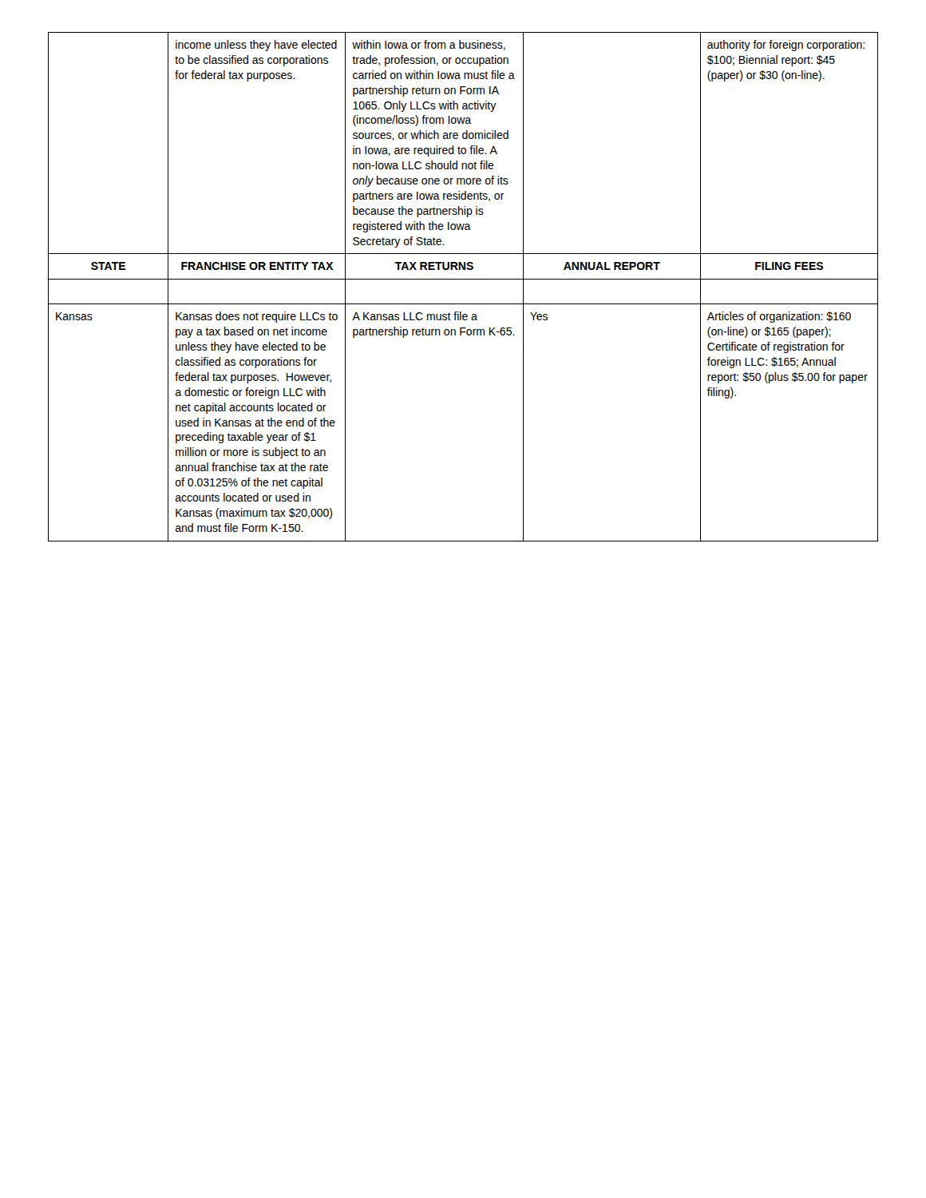| | income unless they have elected to be classified as corporations for federal tax purposes. | within Iowa or from a business, trade, profession, or occupation carried on within Iowa must file a partnership return on Form IA 1065. Only LLCs with activity (income/loss) from Iowa sources, or which are domiciled in Iowa, are required to file. A non-Iowa LLC should not file only because one or more of its partners are Iowa residents, or because the partnership is registered with the Iowa Secretary of State. | | authority for foreign corporation: $100; Biennial report: $45 (paper) or $30 (on-line). |
| STATE | FRANCHISE OR ENTITY TAX | TAX RETURNS | ANNUAL REPORT | FILING FEES |
| Kansas | Kansas does not require LLCs to pay a tax based on net income unless they have elected to be classified as corporations for federal tax purposes. However, a domestic or foreign LLC with net capital accounts located or used in Kansas at the end of the preceding taxable year of $1 million or more is subject to an annual franchise tax at the rate of 0.03125% of the net capital accounts located or used in Kansas (maximum tax $20,000) and must file Form K-150. | A Kansas LLC must file a partnership return on Form K-65. | Yes | Articles of organization: $160 (on-line) or $165 (paper); Certificate of registration for foreign LLC: $165; Annual report: $50 (plus $5.00 for paper filing). |